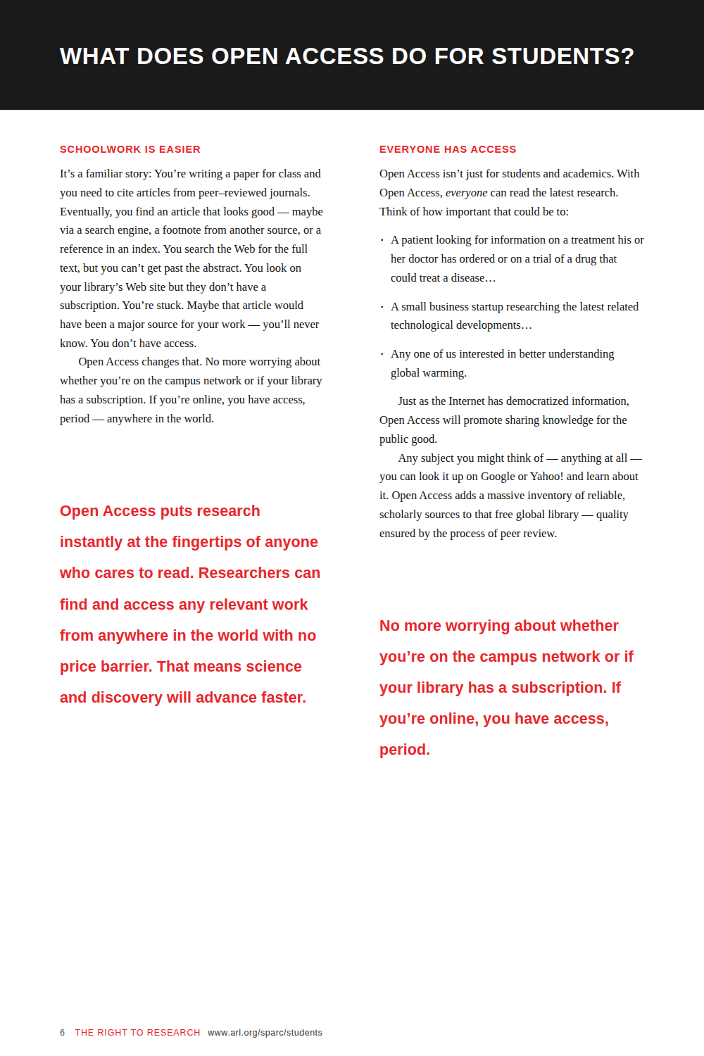WHAT DOES OPEN ACCESS DO FOR STUDENTS?
Schoolwork is easier
It’s a familiar story: You’re writing a paper for class and you need to cite articles from peer–reviewed journals. Eventually, you find an article that looks good — maybe via a search engine, a footnote from another source, or a reference in an index. You search the Web for the full text, but you can’t get past the abstract. You look on your library’s Web site but they don’t have a subscription. You’re stuck. Maybe that article would have been a major source for your work — you’ll never know. You don’t have access.
Open Access changes that. No more worrying about whether you’re on the campus network or if your library has a subscription. If you’re online, you have access, period — anywhere in the world.
Open Access puts research instantly at the fingertips of anyone who cares to read. Researchers can find and access any relevant work from anywhere in the world with no price barrier. That means science and discovery will advance faster.
Everyone has access
Open Access isn’t just for students and academics. With Open Access, everyone can read the latest research. Think of how important that could be to:
A patient looking for information on a treatment his or her doctor has ordered or on a trial of a drug that could treat a disease…
A small business startup researching the latest related technological developments…
Any one of us interested in better understanding global warming.
Just as the Internet has democratized information, Open Access will promote sharing knowledge for the public good.
Any subject you might think of — anything at all — you can look it up on Google or Yahoo! and learn about it. Open Access adds a massive inventory of reliable, scholarly sources to that free global library — quality ensured by the process of peer review.
No more worrying about whether you’re on the campus network or if your library has a subscription. If you’re online, you have access, period.
6 The Right to Research www.arl.org/sparc/students